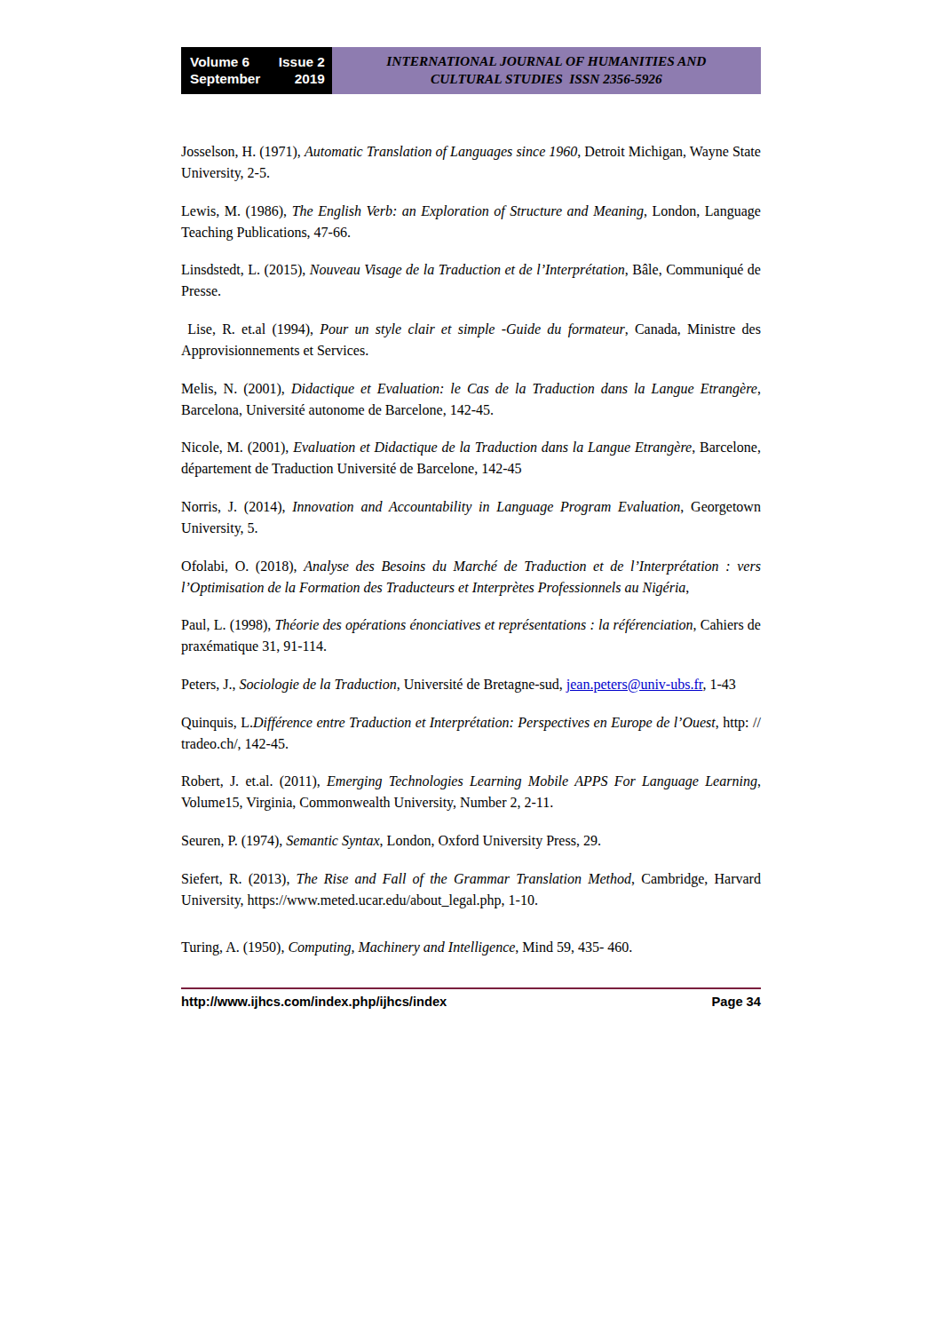| Volume 6 | Issue 2 |
| September | 2019 |
INTERNATIONAL JOURNAL OF HUMANITIES AND
CULTURAL STUDIES ISSN 2356-5926
Josselson, H. (1971), Automatic Translation of Languages since 1960, Detroit Michigan, Wayne State University, 2-5.
Lewis, M. (1986), The English Verb: an Exploration of Structure and Meaning, London, Language Teaching Publications, 47-66.
Linsdstedt, L. (2015), Nouveau Visage de la Traduction et de l’Interprétation, Bâle, Communiqué de Presse.
Lise, R. et.al (1994), Pour un style clair et simple -Guide du formateur, Canada, Ministre des Approvisionnements et Services.
Melis, N. (2001), Didactique et Evaluation: le Cas de la Traduction dans la Langue Etrangère, Barcelona, Université autonome de Barcelone, 142-45.
Nicole, M. (2001), Evaluation et Didactique de la Traduction dans la Langue Etrangère, Barcelone, département de Traduction Université de Barcelone, 142-45
Norris, J. (2014), Innovation and Accountability in Language Program Evaluation, Georgetown University, 5.
Ofolabi, O. (2018), Analyse des Besoins du Marché de Traduction et de l’Interprétation : vers l’Optimisation de la Formation des Traducteurs et Interprètes Professionnels au Nigéria,
Paul, L. (1998), Théorie des opérations énonciatives et représentations : la référenciation, Cahiers de praxématique 31, 91-114.
Peters, J., Sociologie de la Traduction, Université de Bretagne-sud, jean.peters@univ-ubs.fr, 1-43
Quinquis, L.Différence entre Traduction et Interprétation: Perspectives en Europe de l’Ouest, http: // tradeo.ch/, 142-45.
Robert, J. et.al. (2011), Emerging Technologies Learning Mobile APPS For Language Learning, Volume15, Virginia, Commonwealth University, Number 2, 2-11.
Seuren, P. (1974), Semantic Syntax, London, Oxford University Press, 29.
Siefert, R. (2013), The Rise and Fall of the Grammar Translation Method, Cambridge, Harvard University, https://www.meted.ucar.edu/about_legal.php, 1-10.
Turing, A. (1950), Computing, Machinery and Intelligence, Mind 59, 435- 460.
http://www.ijhcs.com/index.php/ijhcs/index
Page 34